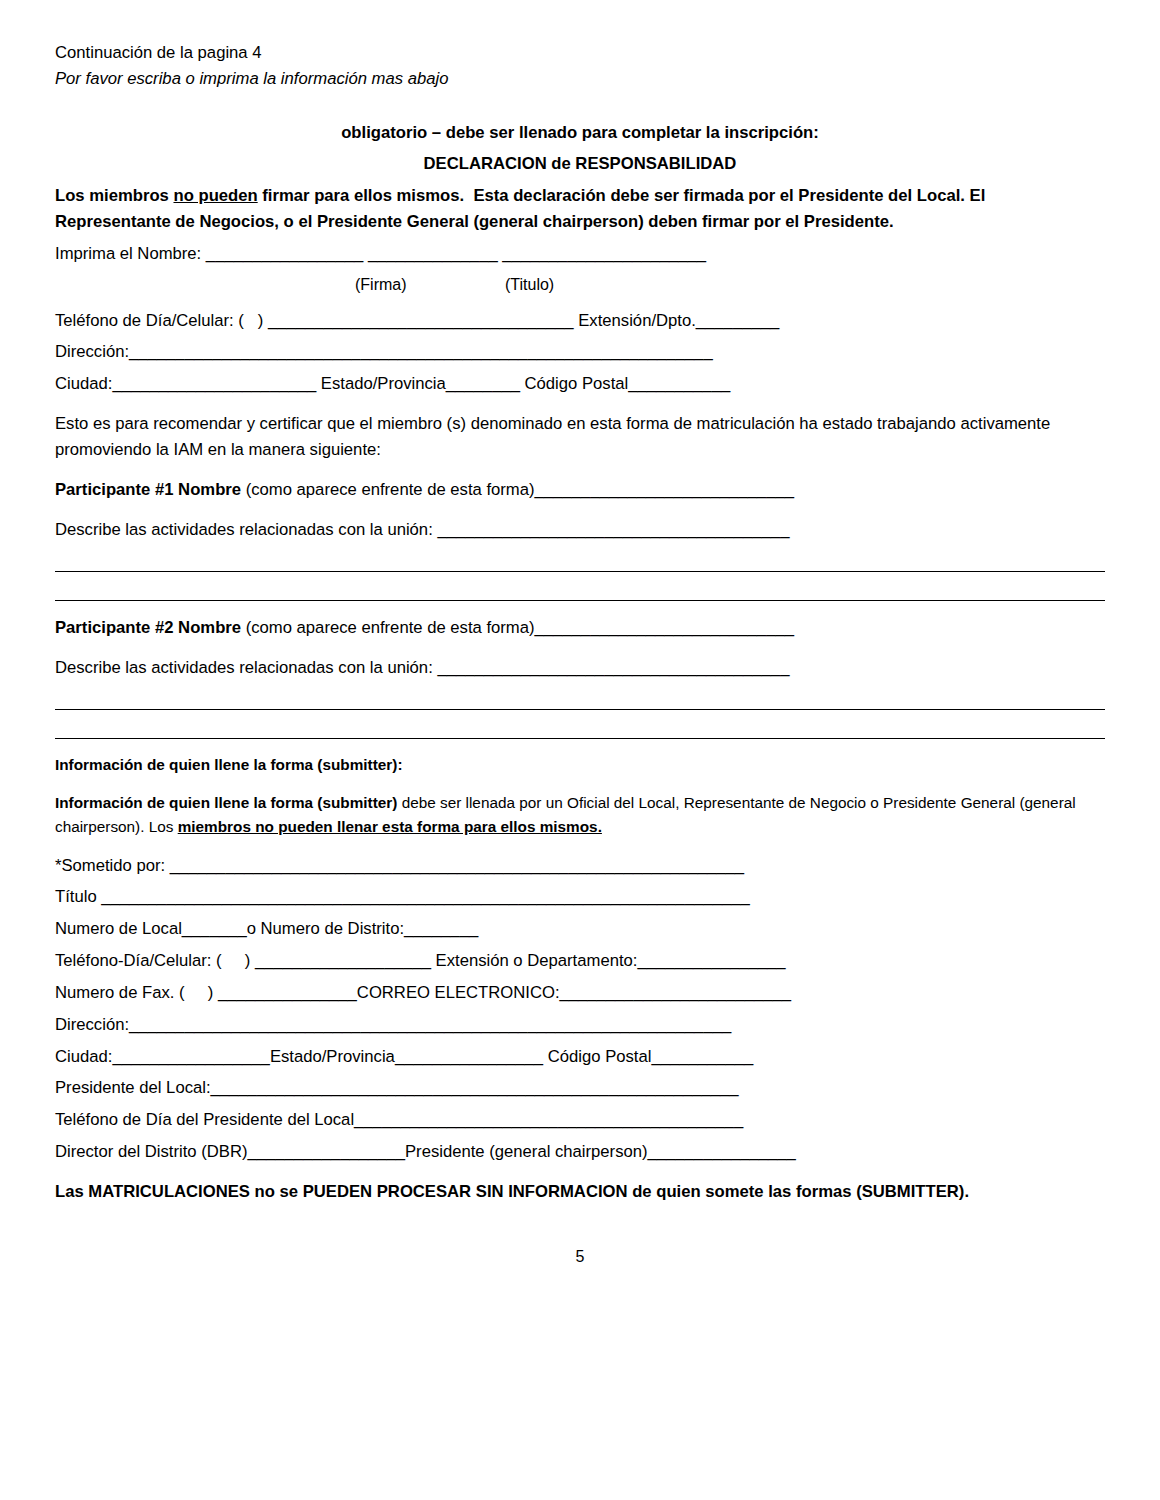Continuación de la pagina 4
Por favor escriba o imprima la información mas abajo
obligatorio – debe ser llenado para completar la inscripción:
DECLARACION de RESPONSABILIDAD
Los miembros no pueden firmar para ellos mismos. Esta declaración debe ser firmada por el Presidente del Local. El Representante de Negocios, o el Presidente General (general chairperson) deben firmar por el Presidente.
Imprima el Nombre: _________________ ______________ ______________________
(Firma)(Titulo)
Teléfono de Día/Celular: ( ) _________________________________ Extensión/Dpto._________
Dirección:_______________________________________________________________
Ciudad:______________________ Estado/Provincia________ Código Postal___________
Esto es para recomendar y certificar que el miembro (s) denominado en esta forma de matriculación ha estado trabajando activamente promoviendo la IAM en la manera siguiente:
Participante #1 Nombre (como aparece enfrente de esta forma)____________________________
Describe las actividades relacionadas con la unión: ______________________________________
Participante #2 Nombre (como aparece enfrente de esta forma)____________________________
Describe las actividades relacionadas con la unión: ______________________________________
Información de quien llene la forma (submitter):
Información de quien llene la forma (submitter) debe ser llenada por un Oficial del Local, Representante de Negocio o Presidente General (general chairperson). Los miembros no pueden llenar esta forma para ellos mismos.
*Sometido por: ______________________________________________________________
Título ______________________________________________________________________
Numero de Local_______o Numero de Distrito:________
Teléfono-Día/Celular: ( ) ___________________ Extensión o Departamento:________________
Numero de Fax. ( ) _______________CORREO ELECTRONICO:_________________________
Dirección:_________________________________________________________________
Ciudad:_________________Estado/Provincia________________ Código Postal___________
Presidente del Local:_________________________________________________________
Teléfono de Día del Presidente del Local__________________________________________
Director del Distrito (DBR)_________________Presidente (general chairperson)________________
Las MATRICULACIONES no se PUEDEN PROCESAR SIN INFORMACION de quien somete las formas (SUBMITTER).
5